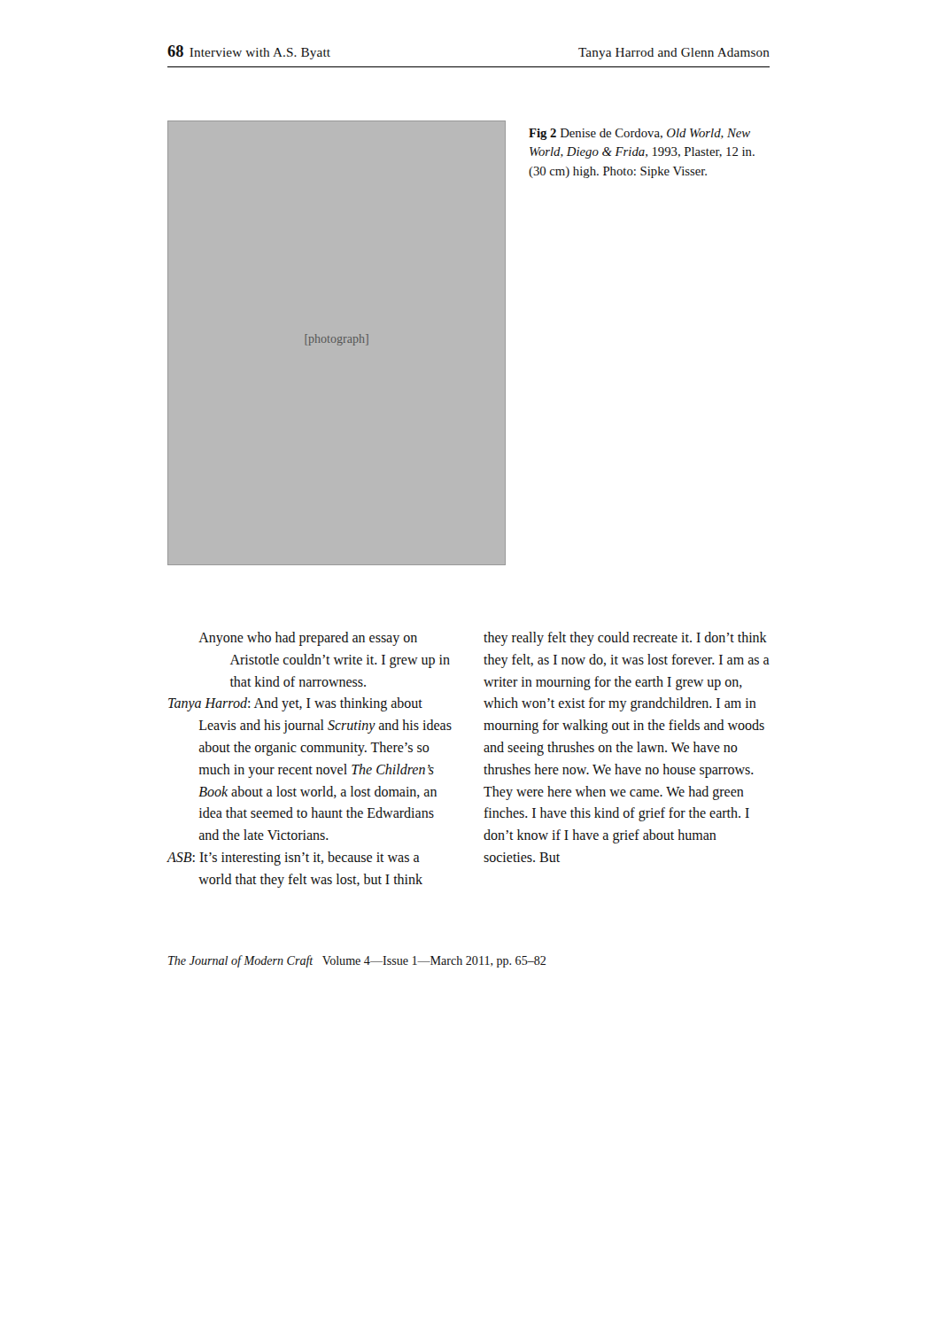68 Interview with A.S. Byatt
Tanya Harrod and Glenn Adamson
Fig 2 Denise de Cordova, Old World, New World, Diego & Frida, 1993, Plaster, 12 in. (30 cm) high. Photo: Sipke Visser.
Anyone who had prepared an essay on Aristotle couldn’t write it. I grew up in that kind of narrowness.
Tanya Harrod: And yet, I was thinking about Leavis and his journal Scrutiny and his ideas about the organic community. There’s so much in your recent novel The Children’s Book about a lost world, a lost domain, an idea that seemed to haunt the Edwardians and the late Victorians.
ASB: It’s interesting isn’t it, because it was a world that they felt was lost, but I think
they really felt they could recreate it. I don’t think they felt, as I now do, it was lost forever. I am as a writer in mourning for the earth I grew up on, which won’t exist for my grandchildren. I am in mourning for walking out in the fields and woods and seeing thrushes on the lawn. We have no thrushes here now. We have no house sparrows. They were here when we came. We had green finches. I have this kind of grief for the earth. I don’t know if I have a grief about human societies. But
The Journal of Modern Craft Volume 4—Issue 1—March 2011, pp. 65–82